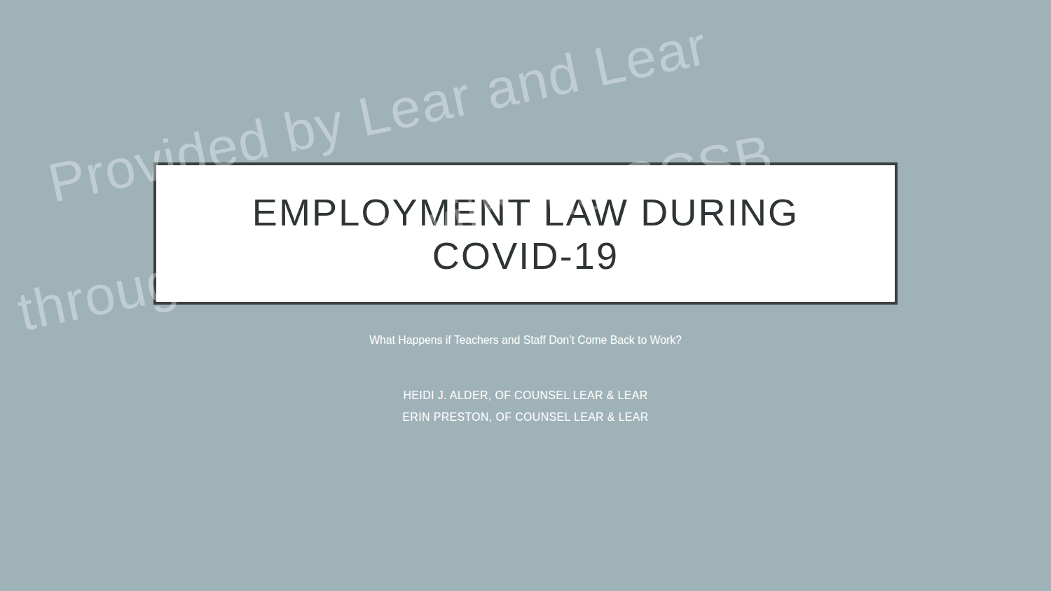Provided by Lear and Lear through a grant with the SCSB
Employment Law During COVID-19
What Happens if Teachers and Staff Don’t Come Back to Work?
Heidi J. Alder, of Counsel Lear & Lear
Erin Preston, of Counsel Lear & Lear